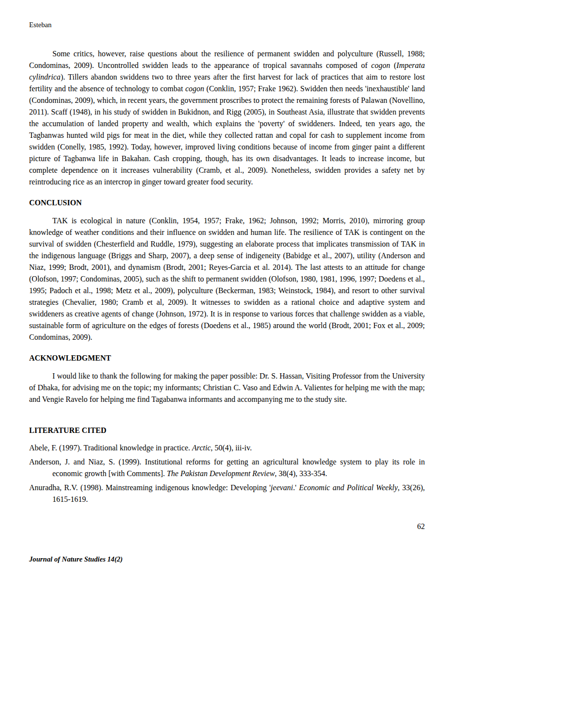Esteban
Some critics, however, raise questions about the resilience of permanent swidden and polyculture (Russell, 1988; Condominas, 2009). Uncontrolled swidden leads to the appearance of tropical savannahs composed of cogon (Imperata cylindrica). Tillers abandon swiddens two to three years after the first harvest for lack of practices that aim to restore lost fertility and the absence of technology to combat cogon (Conklin, 1957; Frake 1962). Swidden then needs 'inexhaustible' land (Condominas, 2009), which, in recent years, the government proscribes to protect the remaining forests of Palawan (Novellino, 2011). Scaff (1948), in his study of swidden in Bukidnon, and Rigg (2005), in Southeast Asia, illustrate that swidden prevents the accumulation of landed property and wealth, which explains the 'poverty' of swiddeners. Indeed, ten years ago, the Tagbanwas hunted wild pigs for meat in the diet, while they collected rattan and copal for cash to supplement income from swidden (Conelly, 1985, 1992). Today, however, improved living conditions because of income from ginger paint a different picture of Tagbanwa life in Bakahan. Cash cropping, though, has its own disadvantages. It leads to increase income, but complete dependence on it increases vulnerability (Cramb, et al., 2009). Nonetheless, swidden provides a safety net by reintroducing rice as an intercrop in ginger toward greater food security.
CONCLUSION
TAK is ecological in nature (Conklin, 1954, 1957; Frake, 1962; Johnson, 1992; Morris, 2010), mirroring group knowledge of weather conditions and their influence on swidden and human life. The resilience of TAK is contingent on the survival of swidden (Chesterfield and Ruddle, 1979), suggesting an elaborate process that implicates transmission of TAK in the indigenous language (Briggs and Sharp, 2007), a deep sense of indigeneity (Babidge et al., 2007), utility (Anderson and Niaz, 1999; Brodt, 2001), and dynamism (Brodt, 2001; Reyes-Garcia et al. 2014). The last attests to an attitude for change (Olofson, 1997; Condominas, 2005), such as the shift to permanent swidden (Olofson, 1980, 1981, 1996, 1997; Doedens et al., 1995; Padoch et al., 1998; Metz et al., 2009), polyculture (Beckerman, 1983; Weinstock, 1984), and resort to other survival strategies (Chevalier, 1980; Cramb et al, 2009). It witnesses to swidden as a rational choice and adaptive system and swiddeners as creative agents of change (Johnson, 1972). It is in response to various forces that challenge swidden as a viable, sustainable form of agriculture on the edges of forests (Doedens et al., 1985) around the world (Brodt, 2001; Fox et al., 2009; Condominas, 2009).
ACKNOWLEDGMENT
I would like to thank the following for making the paper possible: Dr. S. Hassan, Visiting Professor from the University of Dhaka, for advising me on the topic; my informants; Christian C. Vaso and Edwin A. Valientes for helping me with the map; and Vengie Ravelo for helping me find Tagabanwa informants and accompanying me to the study site.
LITERATURE CITED
Abele, F. (1997). Traditional knowledge in practice. Arctic, 50(4), iii-iv.
Anderson, J. and Niaz, S. (1999). Institutional reforms for getting an agricultural knowledge system to play its role in economic growth [with Comments]. The Pakistan Development Review, 38(4), 333-354.
Anuradha, R.V. (1998). Mainstreaming indigenous knowledge: Developing 'jeevani.' Economic and Political Weekly, 33(26), 1615-1619.
62
Journal of Nature Studies 14(2)